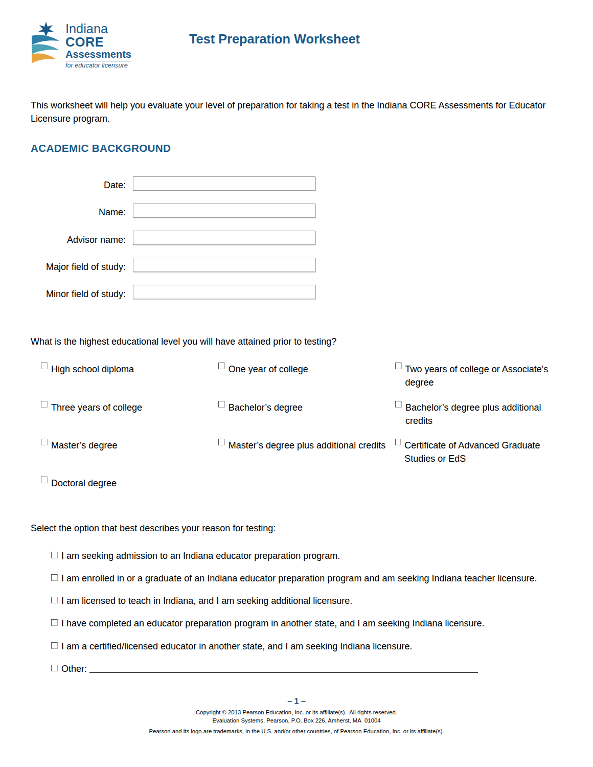Indiana
CORE
Assessments
for educator licensure
Test Preparation Worksheet
This worksheet will help you evaluate your level of preparation for taking a test in the Indiana CORE Assessments for Educator Licensure program.
ACADEMIC BACKGROUND
| Date: | |
| Name: | |
| Advisor name: | |
| Major field of study: | |
| Minor field of study: | |
What is the highest educational level you will have attained prior to testing?
| High school diploma | One year of college | Two years of college or Associate's degree |
| Three years of college | Bachelor’s degree | Bachelor’s degree plus additional credits |
| Master’s degree | Master’s degree plus additional credits | Certificate of Advanced Graduate Studies or EdS |
| Doctoral degree | | |
Select the option that best describes your reason for testing:
I am seeking admission to an Indiana educator preparation program.
I am enrolled in or a graduate of an Indiana educator preparation program and am seeking Indiana teacher licensure.
I am licensed to teach in Indiana, and I am seeking additional licensure.
I have completed an educator preparation program in another state, and I am seeking Indiana licensure.
I am a certified/licensed educator in another state, and I am seeking Indiana licensure.
Other:
– 1 –
Copyright © 2013 Pearson Education, Inc. or its affiliate(s). All rights reserved.
Evaluation Systems, Pearson, P.O. Box 226, Amherst, MA 01004
Pearson and its logo are trademarks, in the U.S. and/or other countries, of Pearson Education, Inc. or its affiliate(s).